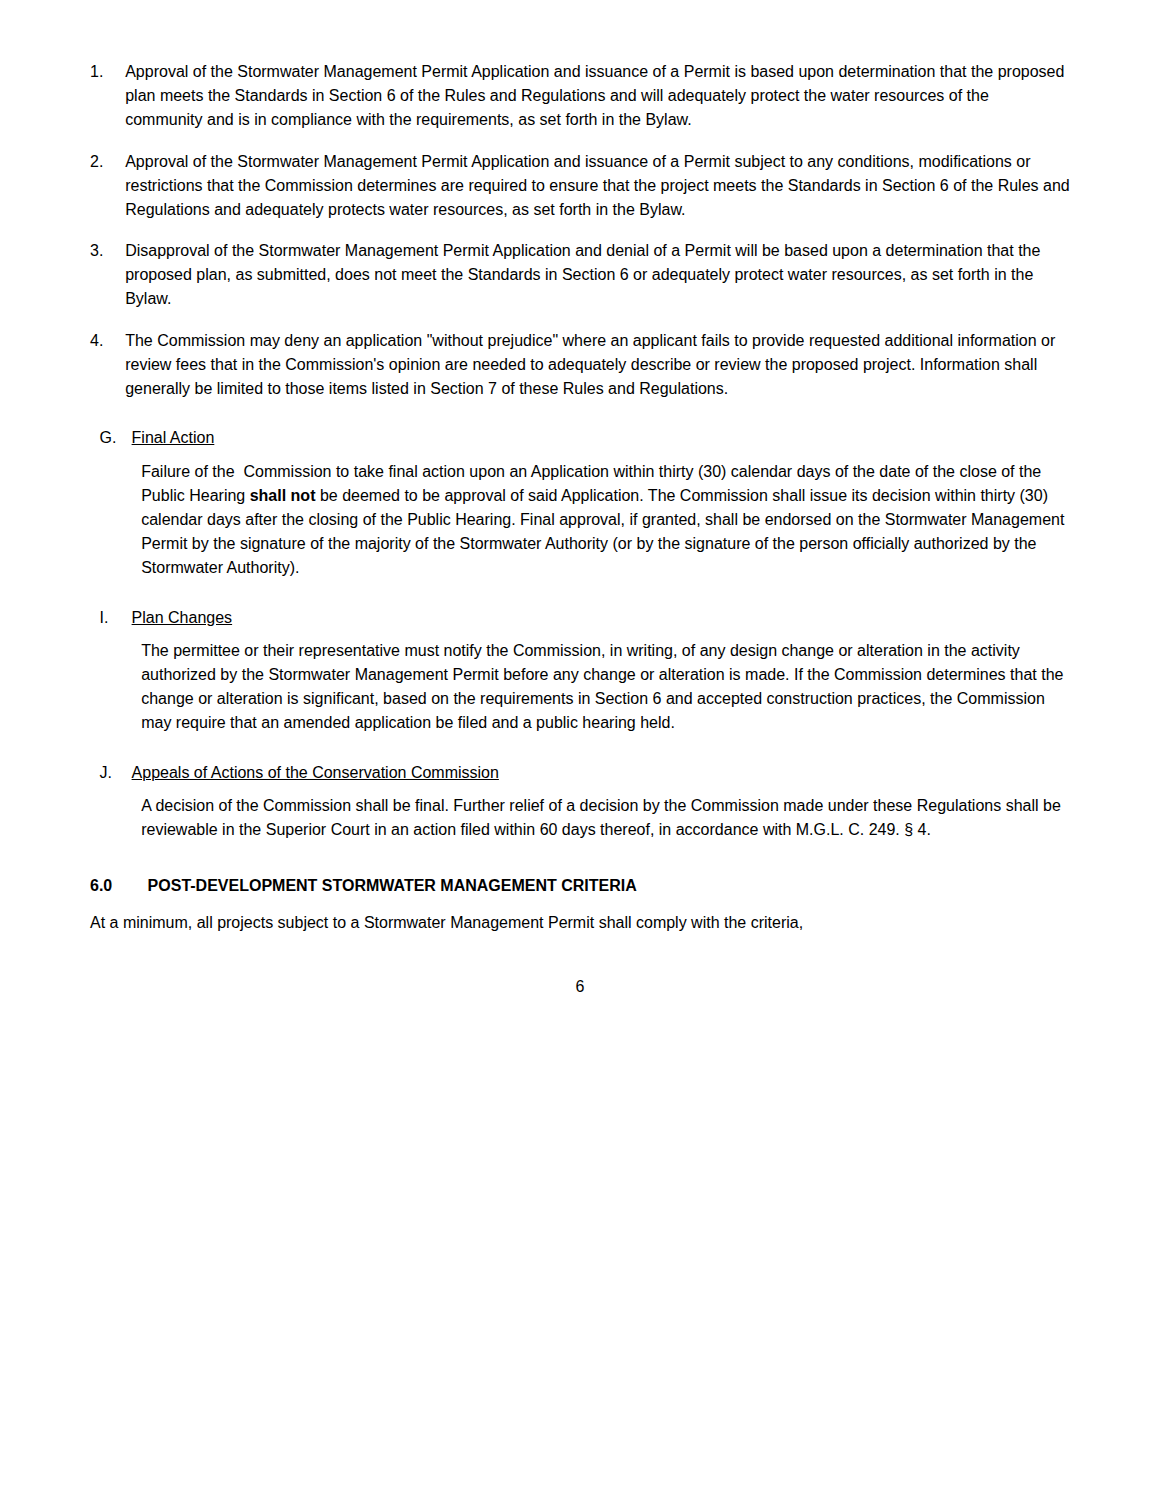1. Approval of the Stormwater Management Permit Application and issuance of a Permit is based upon determination that the proposed plan meets the Standards in Section 6 of the Rules and Regulations and will adequately protect the water resources of the community and is in compliance with the requirements, as set forth in the Bylaw.
2. Approval of the Stormwater Management Permit Application and issuance of a Permit subject to any conditions, modifications or restrictions that the Commission determines are required to ensure that the project meets the Standards in Section 6 of the Rules and Regulations and adequately protects water resources, as set forth in the Bylaw.
3. Disapproval of the Stormwater Management Permit Application and denial of a Permit will be based upon a determination that the proposed plan, as submitted, does not meet the Standards in Section 6 or adequately protect water resources, as set forth in the Bylaw.
4. The Commission may deny an application "without prejudice" where an applicant fails to provide requested additional information or review fees that in the Commission's opinion are needed to adequately describe or review the proposed project. Information shall generally be limited to those items listed in Section 7 of these Rules and Regulations.
G.
Final Action
Failure of the Commission to take final action upon an Application within thirty (30) calendar days of the date of the close of the Public Hearing shall not be deemed to be approval of said Application. The Commission shall issue its decision within thirty (30) calendar days after the closing of the Public Hearing. Final approval, if granted, shall be endorsed on the Stormwater Management Permit by the signature of the majority of the Stormwater Authority (or by the signature of the person officially authorized by the Stormwater Authority).
I.
Plan Changes
The permittee or their representative must notify the Commission, in writing, of any design change or alteration in the activity authorized by the Stormwater Management Permit before any change or alteration is made. If the Commission determines that the change or alteration is significant, based on the requirements in Section 6 and accepted construction practices, the Commission may require that an amended application be filed and a public hearing held.
J.
Appeals of Actions of the Conservation Commission
A decision of the Commission shall be final. Further relief of a decision by the Commission made under these Regulations shall be reviewable in the Superior Court in an action filed within 60 days thereof, in accordance with M.G.L. C. 249. § 4.
6.0 POST-DEVELOPMENT STORMWATER MANAGEMENT CRITERIA
At a minimum, all projects subject to a Stormwater Management Permit shall comply with the criteria,
6